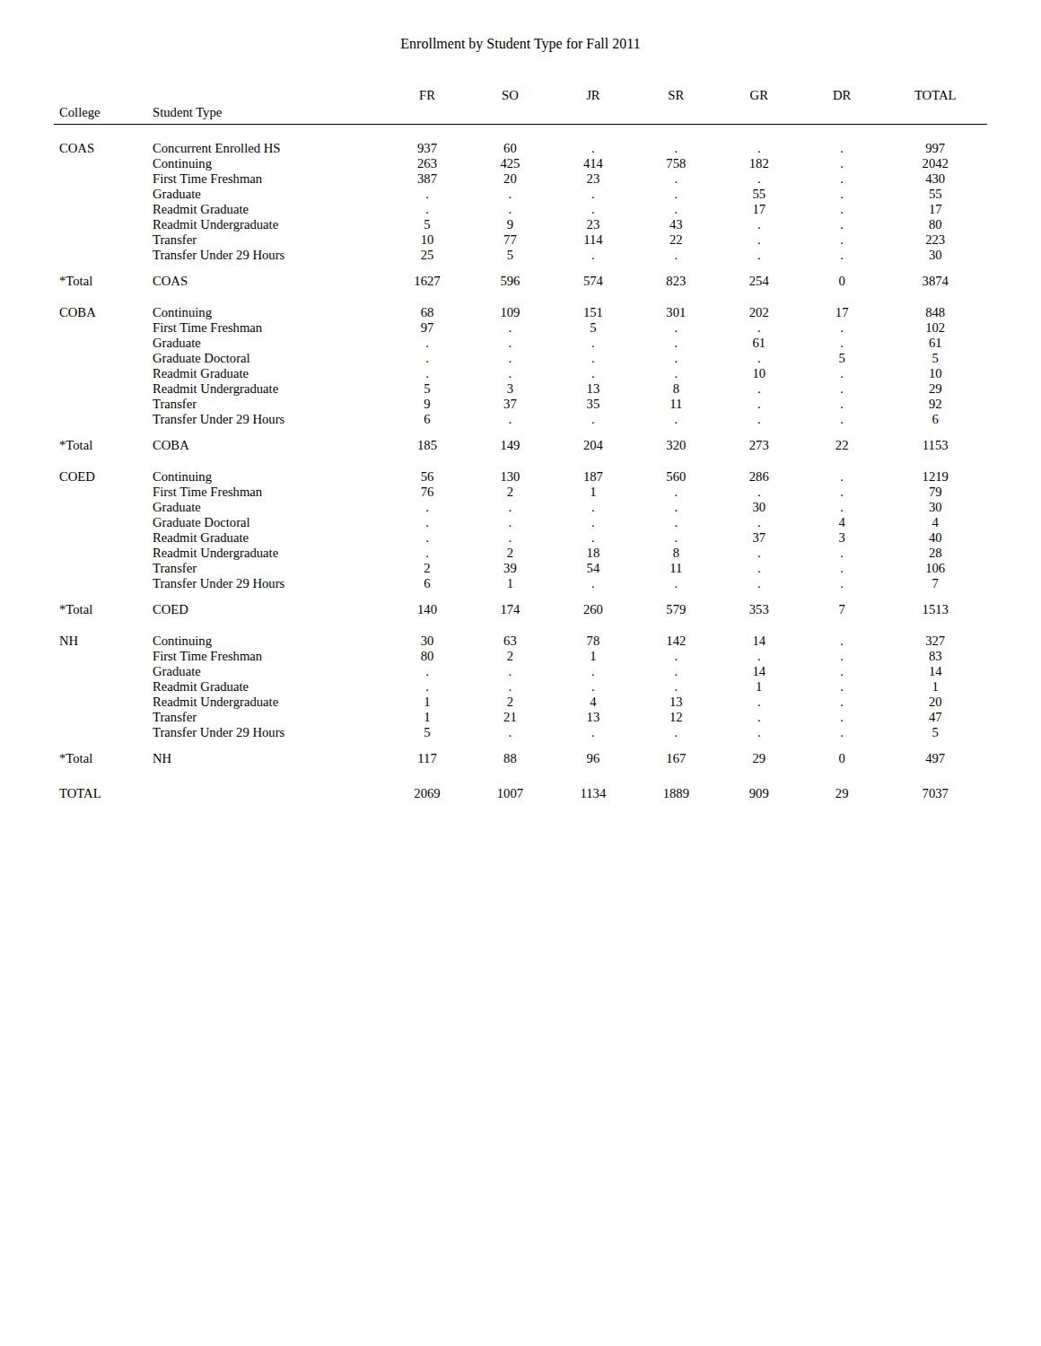Enrollment by Student Type for Fall 2011
| | | FR | SO | JR | SR | GR | DR | TOTAL |
| --- | --- | --- | --- | --- | --- | --- | --- | --- |
| College | Student Type | | | | | | | |
| COAS | Concurrent Enrolled HS | 937 | 60 | . | . | . | . | 997 |
| | Continuing | 263 | 425 | 414 | 758 | 182 | . | 2042 |
| | First Time Freshman | 387 | 20 | 23 | . | . | . | 430 |
| | Graduate | . | . | . | . | 55 | . | 55 |
| | Readmit Graduate | . | . | . | . | 17 | . | 17 |
| | Readmit Undergraduate | 5 | 9 | 23 | 43 | . | . | 80 |
| | Transfer | 10 | 77 | 114 | 22 | . | . | 223 |
| | Transfer Under 29 Hours | 25 | 5 | . | . | . | . | 30 |
| *Total | COAS | 1627 | 596 | 574 | 823 | 254 | 0 | 3874 |
| COBA | Continuing | 68 | 109 | 151 | 301 | 202 | 17 | 848 |
| | First Time Freshman | 97 | . | 5 | . | . | . | 102 |
| | Graduate | . | . | . | . | 61 | . | 61 |
| | Graduate Doctoral | . | . | . | . | . | 5 | 5 |
| | Readmit Graduate | . | . | . | . | 10 | . | 10 |
| | Readmit Undergraduate | 5 | 3 | 13 | 8 | . | . | 29 |
| | Transfer | 9 | 37 | 35 | 11 | . | . | 92 |
| | Transfer Under 29 Hours | 6 | . | . | . | . | . | 6 |
| *Total | COBA | 185 | 149 | 204 | 320 | 273 | 22 | 1153 |
| COED | Continuing | 56 | 130 | 187 | 560 | 286 | . | 1219 |
| | First Time Freshman | 76 | 2 | 1 | . | . | . | 79 |
| | Graduate | . | . | . | . | 30 | . | 30 |
| | Graduate Doctoral | . | . | . | . | . | 4 | 4 |
| | Readmit Graduate | . | . | . | . | 37 | 3 | 40 |
| | Readmit Undergraduate | . | 2 | 18 | 8 | . | . | 28 |
| | Transfer | 2 | 39 | 54 | 11 | . | . | 106 |
| | Transfer Under 29 Hours | 6 | 1 | . | . | . | . | 7 |
| *Total | COED | 140 | 174 | 260 | 579 | 353 | 7 | 1513 |
| NH | Continuing | 30 | 63 | 78 | 142 | 14 | . | 327 |
| | First Time Freshman | 80 | 2 | 1 | . | . | . | 83 |
| | Graduate | . | . | . | . | 14 | . | 14 |
| | Readmit Graduate | . | . | . | . | 1 | . | 1 |
| | Readmit Undergraduate | 1 | 2 | 4 | 13 | . | . | 20 |
| | Transfer | 1 | 21 | 13 | 12 | . | . | 47 |
| | Transfer Under 29 Hours | 5 | . | . | . | . | . | 5 |
| *Total | NH | 117 | 88 | 96 | 167 | 29 | 0 | 497 |
| TOTAL | | 2069 | 1007 | 1134 | 1889 | 909 | 29 | 7037 |